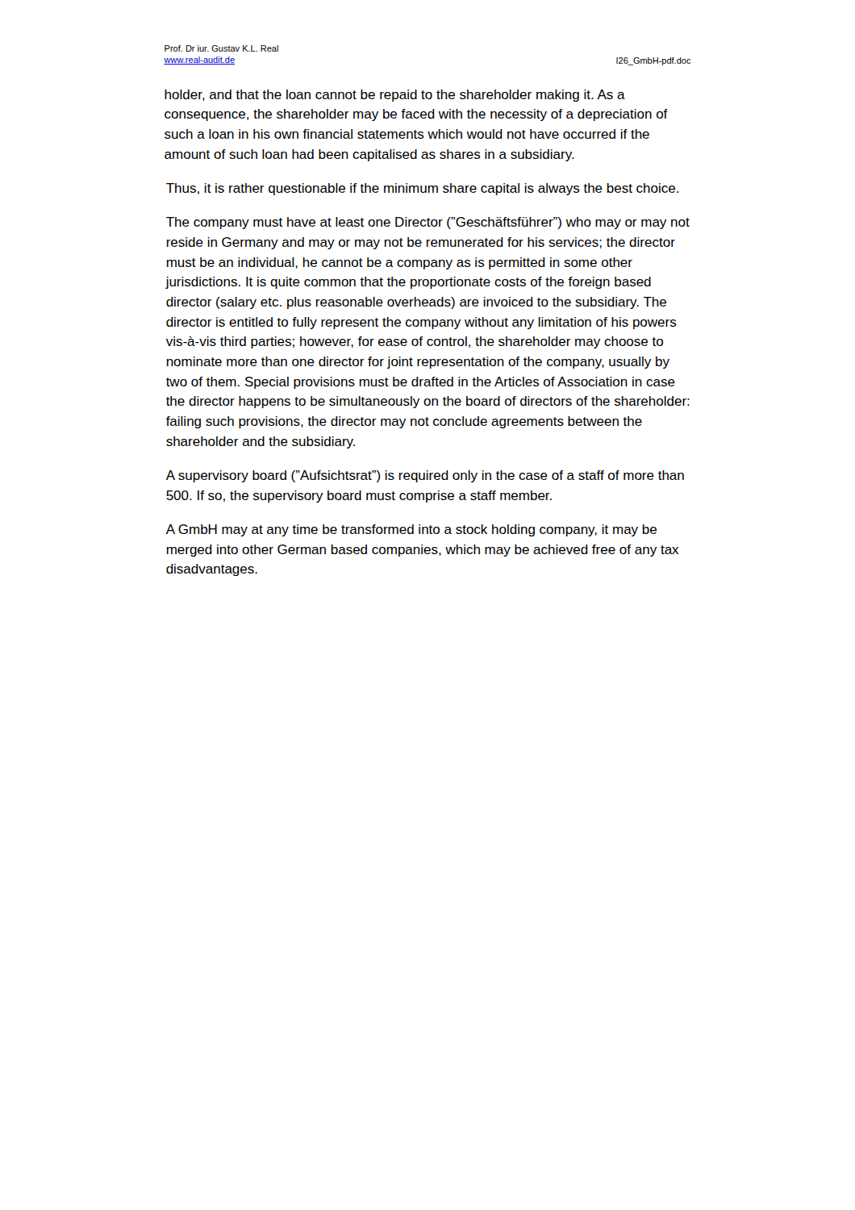Prof. Dr iur. Gustav K.L. Real
www.real-audit.de
I26_GmbH-pdf.doc
holder, and that the loan cannot be repaid to the shareholder making it. As a consequence, the shareholder may be faced with the necessity of a depreciation of such a loan in his own financial statements which would not have occurred if the amount of such loan had been capitalised as shares in a subsidiary.
Thus, it is rather questionable if the minimum share capital is always the best choice.
The company must have at least one Director (”Geschäftsführer”) who may or may not reside in Germany and may or may not be remunerated for his services; the director must be an individual, he cannot be a company as is permitted in some other jurisdictions. It is quite common that the proportionate costs of the foreign based director (salary etc. plus reasonable overheads) are invoiced to the subsidiary. The director is entitled to fully represent the company without any limitation of his powers vis-à-vis third parties; however, for ease of control, the shareholder may choose to nominate more than one director for joint representation of the company, usually by two of them. Special provisions must be drafted in the Articles of Association in case the director happens to be simultaneously on the board of directors of the shareholder: failing such provisions, the director may not conclude agreements between the shareholder and the subsidiary.
A supervisory board (”Aufsichtsrat”) is required only in the case of a staff of more than 500. If so, the supervisory board must comprise a staff member.
A GmbH may at any time be transformed into a stock holding company, it may be merged into other German based companies, which may be achieved free of any tax disadvantages.